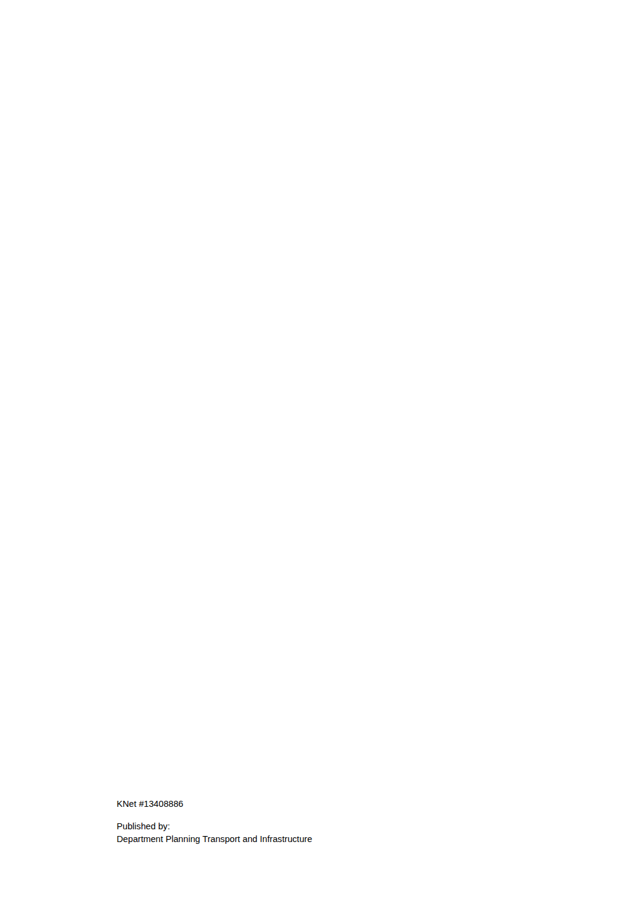KNet #13408886
Published by: Department Planning Transport and Infrastructure